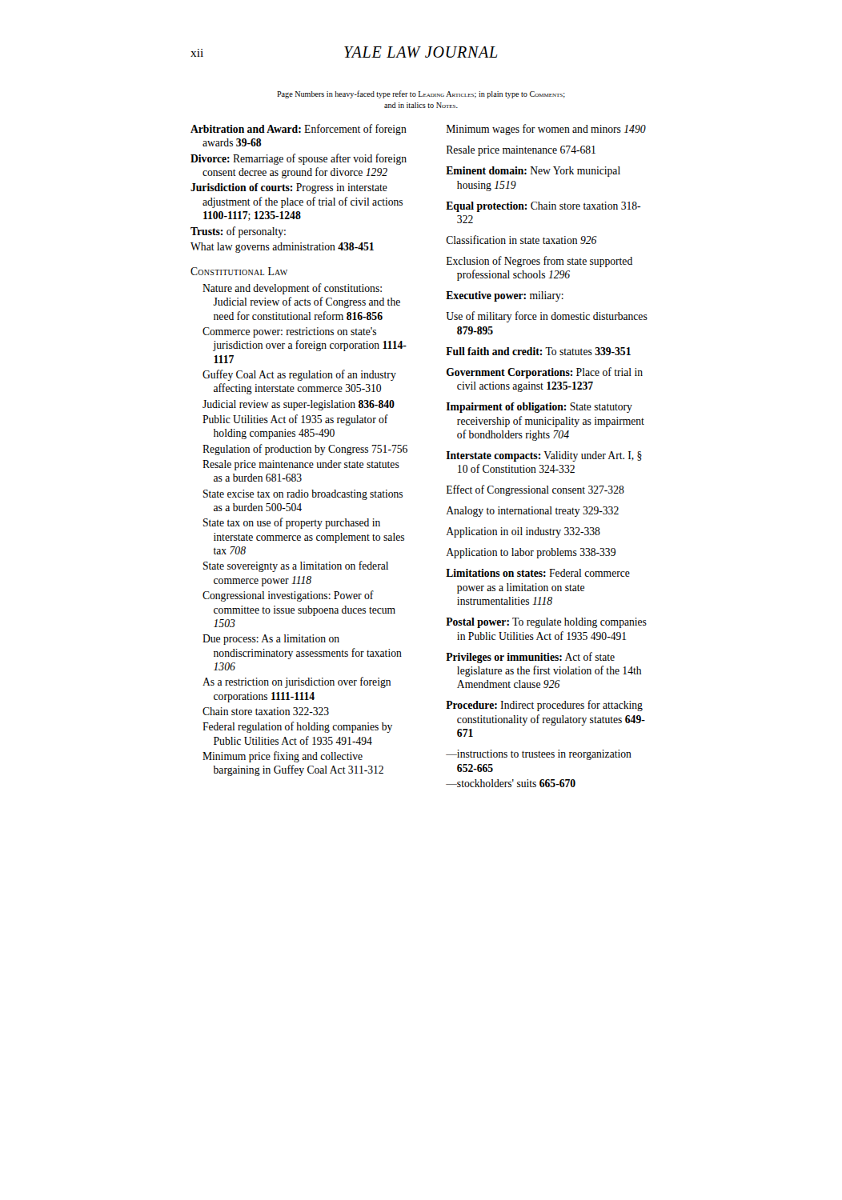xii
YALE LAW JOURNAL
Page Numbers in heavy-faced type refer to Leading Articles; in plain type to Comments;
and in italics to Notes.
Arbitration and Award: Enforcement of foreign awards 39-68
Divorce: Remarriage of spouse after void foreign consent decree as ground for divorce 1292
Jurisdiction of courts: Progress in interstate adjustment of the place of trial of civil actions 1100-1117; 1235-1248
Trusts: of personalty:
What law governs administration 438-451
Constitutional Law
Nature and development of constitutions: Judicial review of acts of Congress and the need for constitutional reform 816-856
Commerce power: restrictions on state's jurisdiction over a foreign corporation 1114-1117
Guffey Coal Act as regulation of an industry affecting interstate commerce 305-310
Judicial review as super-legislation 836-840
Public Utilities Act of 1935 as regulator of holding companies 485-490
Regulation of production by Congress 751-756
Resale price maintenance under state statutes as a burden 681-683
State excise tax on radio broadcasting stations as a burden 500-504
State tax on use of property purchased in interstate commerce as complement to sales tax 708
State sovereignty as a limitation on federal commerce power 1118
Congressional investigations: Power of committee to issue subpoena duces tecum 1503
Due process: As a limitation on nondiscriminatory assessments for taxation 1306
As a restriction on jurisdiction over foreign corporations 1111-1114
Chain store taxation 322-323
Federal regulation of holding companies by Public Utilities Act of 1935 491-494
Minimum price fixing and collective bargaining in Guffey Coal Act 311-312
Minimum wages for women and minors 1490
Resale price maintenance 674-681
Eminent domain: New York municipal housing 1519
Equal protection: Chain store taxation 318-322
Classification in state taxation 926
Exclusion of Negroes from state supported professional schools 1296
Executive power: miliary:
Use of military force in domestic disturbances 879-895
Full faith and credit: To statutes 339-351
Government Corporations: Place of trial in civil actions against 1235-1237
Impairment of obligation: State statutory receivership of municipality as impairment of bondholders rights 704
Interstate compacts: Validity under Art. I, § 10 of Constitution 324-332
Effect of Congressional consent 327-328
Analogy to international treaty 329-332
Application in oil industry 332-338
Application to labor problems 338-339
Limitations on states: Federal commerce power as a limitation on state instrumentalities 1118
Postal power: To regulate holding companies in Public Utilities Act of 1935 490-491
Privileges or immunities: Act of state legislature as the first violation of the 14th Amendment clause 926
Procedure: Indirect procedures for attacking constitutionality of regulatory statutes 649-671
—instructions to trustees in reorganization 652-665
—stockholders' suits 665-670